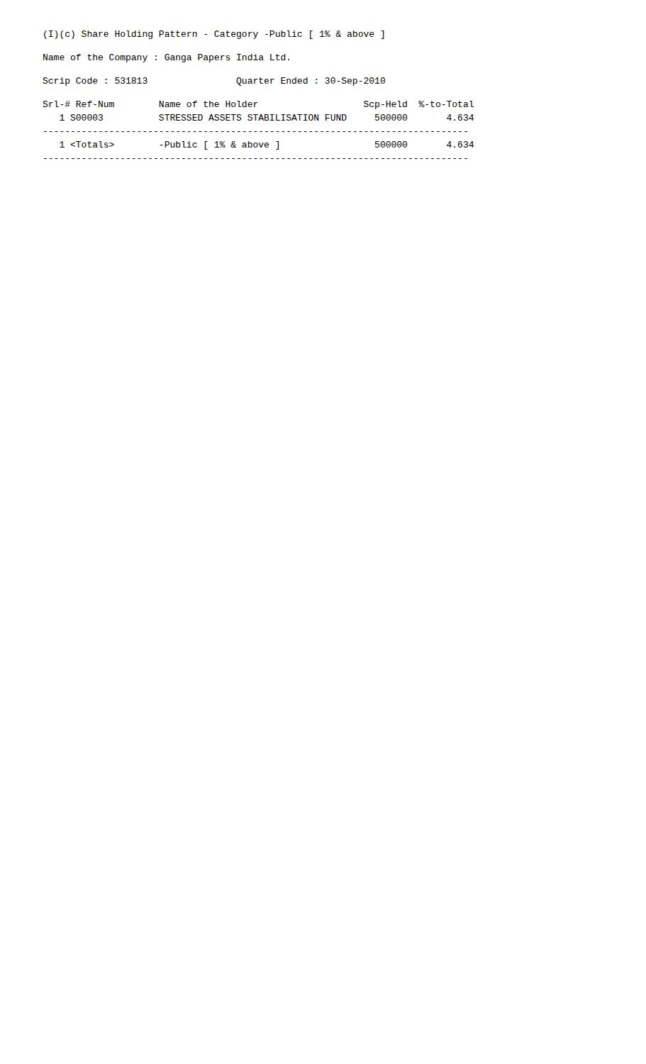(I)(c) Share Holding Pattern - Category -Public [ 1% & above ]
Name of the Company : Ganga Papers India Ltd.
Scrip Code : 531813                Quarter Ended : 30-Sep-2010
Srl-# Ref-Num        Name of the Holder                   Scp-Held  %-to-Total
   1 S00003          STRESSED ASSETS STABILISATION FUND     500000       4.634
-----------------------------------------------------------------------------
   1 <Totals>        -Public [ 1% & above ]                 500000       4.634
-----------------------------------------------------------------------------